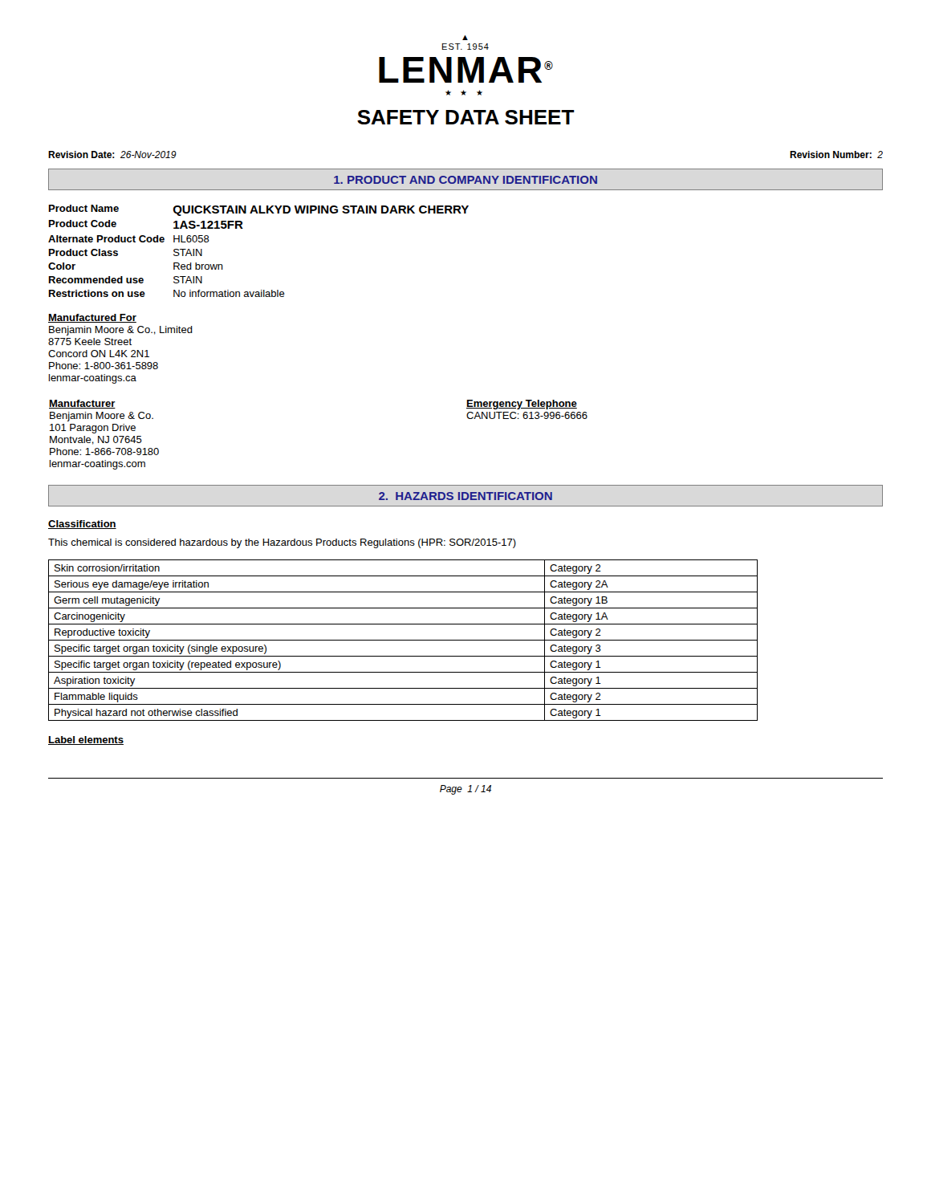▲
EST. 1954
LENMAR®
★ ★ ★
SAFETY DATA SHEET
Revision Date: 26-Nov-2019 Revision Number: 2
1. PRODUCT AND COMPANY IDENTIFICATION
| Product Name | QUICKSTAIN ALKYD WIPING STAIN DARK CHERRY |
| Product Code | 1AS-1215FR |
| Alternate Product Code | HL6058 |
| Product Class | STAIN |
| Color | Red brown |
| Recommended use | STAIN |
| Restrictions on use | No information available |
Manufactured For
Benjamin Moore & Co., Limited
8775 Keele Street
Concord ON L4K 2N1
Phone: 1-800-361-5898
lenmar-coatings.ca
| Manufacturer Benjamin Moore & Co. 101 Paragon Drive Montvale, NJ 07645 Phone: 1-866-708-9180 lenmar-coatings.com | Emergency Telephone CANUTEC: 613-996-6666 |
2. HAZARDS IDENTIFICATION
Classification
This chemical is considered hazardous by the Hazardous Products Regulations (HPR: SOR/2015-17)
| Skin corrosion/irritation | Category 2 |
| Serious eye damage/eye irritation | Category 2A |
| Germ cell mutagenicity | Category 1B |
| Carcinogenicity | Category 1A |
| Reproductive toxicity | Category 2 |
| Specific target organ toxicity (single exposure) | Category 3 |
| Specific target organ toxicity (repeated exposure) | Category 1 |
| Aspiration toxicity | Category 1 |
| Flammable liquids | Category 2 |
| Physical hazard not otherwise classified | Category 1 |
Label elements
Page 1 / 14